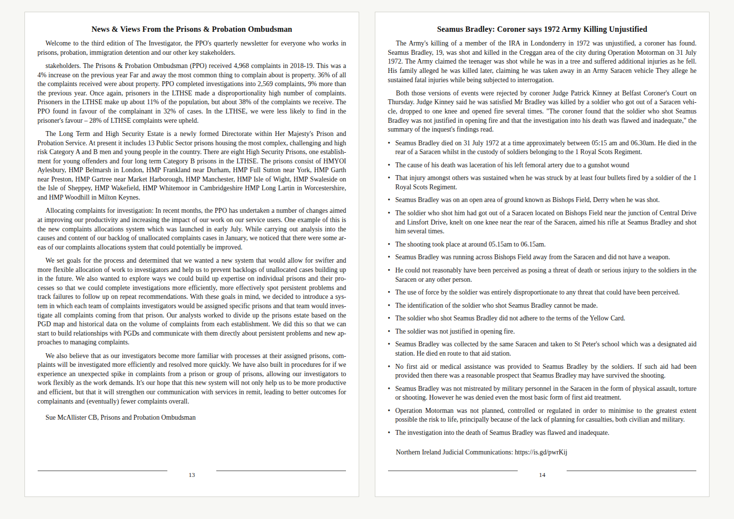News & Views From the Prisons & Probation Ombudsman
Welcome to the third edition of The Investigator, the PPO's quarterly newsletter for everyone who works in prisons, probation, immigration detention and our other key stakeholders.
stakeholders. The Prisons & Probation Ombudsman (PPO) received 4,968 complaints in 2018-19. This was a 4% increase on the previous year Far and away the most common thing to complain about is property. 36% of all the complaints received were about property. PPO completed investigations into 2,569 complaints, 9% more than the previous year. Once again, prisoners in the LTHSE made a disproportionality high number of complaints. Prisoners in the LTHSE make up about 11% of the population, but about 38% of the complaints we receive. The PPO found in favour of the complainant in 32% of cases. In the LTHSE, we were less likely to find in the prisoner's favour – 28% of LTHSE complaints were upheld.
The Long Term and High Security Estate is a newly formed Directorate within Her Majesty's Prison and Probation Service. At present it includes 13 Public Sector prisons housing the most complex, challenging and high risk Category A and B men and young people in the country. There are eight High Security Prisons, one establishment for young offenders and four long term Category B prisons in the LTHSE. The prisons consist of HMYOI Aylesbury, HMP Belmarsh in London, HMP Frankland near Durham, HMP Full Sutton near York, HMP Garth near Preston, HMP Gartree near Market Harborough, HMP Manchester, HMP Isle of Wight, HMP Swaleside on the Isle of Sheppey, HMP Wakefield, HMP Whitemoor in Cambridgeshire HMP Long Lartin in Worcestershire, and HMP Woodhill in Milton Keynes.
Allocating complaints for investigation: In recent months, the PPO has undertaken a number of changes aimed at improving our productivity and increasing the impact of our work on our service users. One example of this is the new complaints allocations system which was launched in early July. While carrying out analysis into the causes and content of our backlog of unallocated complaints cases in January, we noticed that there were some areas of our complaints allocations system that could potentially be improved.
We set goals for the process and determined that we wanted a new system that would allow for swifter and more flexible allocation of work to investigators and help us to prevent backlogs of unallocated cases building up in the future. We also wanted to explore ways we could build up expertise on individual prisons and their processes so that we could complete investigations more efficiently, more effectively spot persistent problems and track failures to follow up on repeat recommendations. With these goals in mind, we decided to introduce a system in which each team of complaints investigators would be assigned specific prisons and that team would investigate all complaints coming from that prison. Our analysts worked to divide up the prisons estate based on the PGD map and historical data on the volume of complaints from each establishment. We did this so that we can start to build relationships with PGDs and communicate with them directly about persistent problems and new approaches to managing complaints.
We also believe that as our investigators become more familiar with processes at their assigned prisons, complaints will be investigated more efficiently and resolved more quickly. We have also built in procedures for if we experience an unexpected spike in complaints from a prison or group of prisons, allowing our investigators to work flexibly as the work demands. It's our hope that this new system will not only help us to be more productive and efficient, but that it will strengthen our communication with services in remit, leading to better outcomes for complainants and (eventually) fewer complaints overall.
Sue McAllister CB, Prisons and Probation Ombudsman
13
Seamus Bradley: Coroner says 1972 Army Killing Unjustified
The Army's killing of a member of the IRA in Londonderry in 1972 was unjustified, a coroner has found. Seamus Bradley, 19, was shot and killed in the Creggan area of the city during Operation Motorman on 31 July 1972. The Army claimed the teenager was shot while he was in a tree and suffered additional injuries as he fell. His family alleged he was killed later, claiming he was taken away in an Army Saracen vehicle They allege he sustained fatal injuries while being subjected to interrogation.
Both those versions of events were rejected by coroner Judge Patrick Kinney at Belfast Coroner's Court on Thursday. Judge Kinney said he was satisfied Mr Bradley was killed by a soldier who got out of a Saracen vehicle, dropped to one knee and opened fire several times. "The coroner found that the soldier who shot Seamus Bradley was not justified in opening fire and that the investigation into his death was flawed and inadequate," the summary of the inquest's findings read.
Seamus Bradley died on 31 July 1972 at a time approximately between 05:15 am and 06.30am. He died in the rear of a Saracen whilst in the custody of soldiers belonging to the 1 Royal Scots Regiment.
The cause of his death was laceration of his left femoral artery due to a gunshot wound
That injury amongst others was sustained when he was struck by at least four bullets fired by a soldier of the 1 Royal Scots Regiment.
Seamus Bradley was on an open area of ground known as Bishops Field, Derry when he was shot.
The soldier who shot him had got out of a Saracen located on Bishops Field near the junction of Central Drive and Linsfort Drive, knelt on one knee near the rear of the Saracen, aimed his rifle at Seamus Bradley and shot him several times.
The shooting took place at around 05.15am to 06.15am.
Seamus Bradley was running across Bishops Field away from the Saracen and did not have a weapon.
He could not reasonably have been perceived as posing a threat of death or serious injury to the soldiers in the Saracen or any other person.
The use of force by the soldier was entirely disproportionate to any threat that could have been perceived.
The identification of the soldier who shot Seamus Bradley cannot be made.
The soldier who shot Seamus Bradley did not adhere to the terms of the Yellow Card.
The soldier was not justified in opening fire.
Seamus Bradley was collected by the same Saracen and taken to St Peter's school which was a designated aid station. He died en route to that aid station.
No first aid or medical assistance was provided to Seamus Bradley by the soldiers. If such aid had been provided then there was a reasonable prospect that Seamus Bradley may have survived the shooting.
Seamus Bradley was not mistreated by military personnel in the Saracen in the form of physical assault, torture or shooting. However he was denied even the most basic form of first aid treatment.
Operation Motorman was not planned, controlled or regulated in order to minimise to the greatest extent possible the risk to life, principally because of the lack of planning for casualties, both civilian and military.
The investigation into the death of Seamus Bradley was flawed and inadequate.
Northern Ireland Judicial Communications: https://is.gd/pwrKij
14